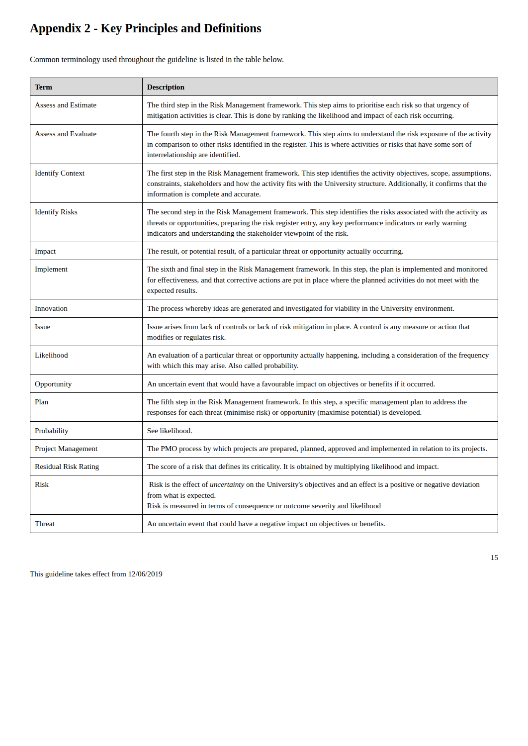Appendix 2 - Key Principles and Definitions
Common terminology used throughout the guideline is listed in the table below.
| Term | Description |
| --- | --- |
| Assess and Estimate | The third step in the Risk Management framework. This step aims to prioritise each risk so that urgency of mitigation activities is clear. This is done by ranking the likelihood and impact of each risk occurring. |
| Assess and Evaluate | The fourth step in the Risk Management framework. This step aims to understand the risk exposure of the activity in comparison to other risks identified in the register. This is where activities or risks that have some sort of interrelationship are identified. |
| Identify Context | The first step in the Risk Management framework. This step identifies the activity objectives, scope, assumptions, constraints, stakeholders and how the activity fits with the University structure. Additionally, it confirms that the information is complete and accurate. |
| Identify Risks | The second step in the Risk Management framework. This step identifies the risks associated with the activity as threats or opportunities, preparing the risk register entry, any key performance indicators or early warning indicators and understanding the stakeholder viewpoint of the risk. |
| Impact | The result, or potential result, of a particular threat or opportunity actually occurring. |
| Implement | The sixth and final step in the Risk Management framework. In this step, the plan is implemented and monitored for effectiveness, and that corrective actions are put in place where the planned activities do not meet with the expected results. |
| Innovation | The process whereby ideas are generated and investigated for viability in the University environment. |
| Issue | Issue arises from lack of controls or lack of risk mitigation in place. A control is any measure or action that modifies or regulates risk. |
| Likelihood | An evaluation of a particular threat or opportunity actually happening, including a consideration of the frequency with which this may arise. Also called probability. |
| Opportunity | An uncertain event that would have a favourable impact on objectives or benefits if it occurred. |
| Plan | The fifth step in the Risk Management framework. In this step, a specific management plan to address the responses for each threat (minimise risk) or opportunity (maximise potential) is developed. |
| Probability | See likelihood. |
| Project Management | The PMO process by which projects are prepared, planned, approved and implemented in relation to its projects. |
| Residual Risk Rating | The score of a risk that defines its criticality. It is obtained by multiplying likelihood and impact. |
| Risk | Risk is the effect of uncertainty on the University's objectives and an effect is a positive or negative deviation from what is expected. Risk is measured in terms of consequence or outcome severity and likelihood |
| Threat | An uncertain event that could have a negative impact on objectives or benefits. |
15
This guideline takes effect from 12/06/2019